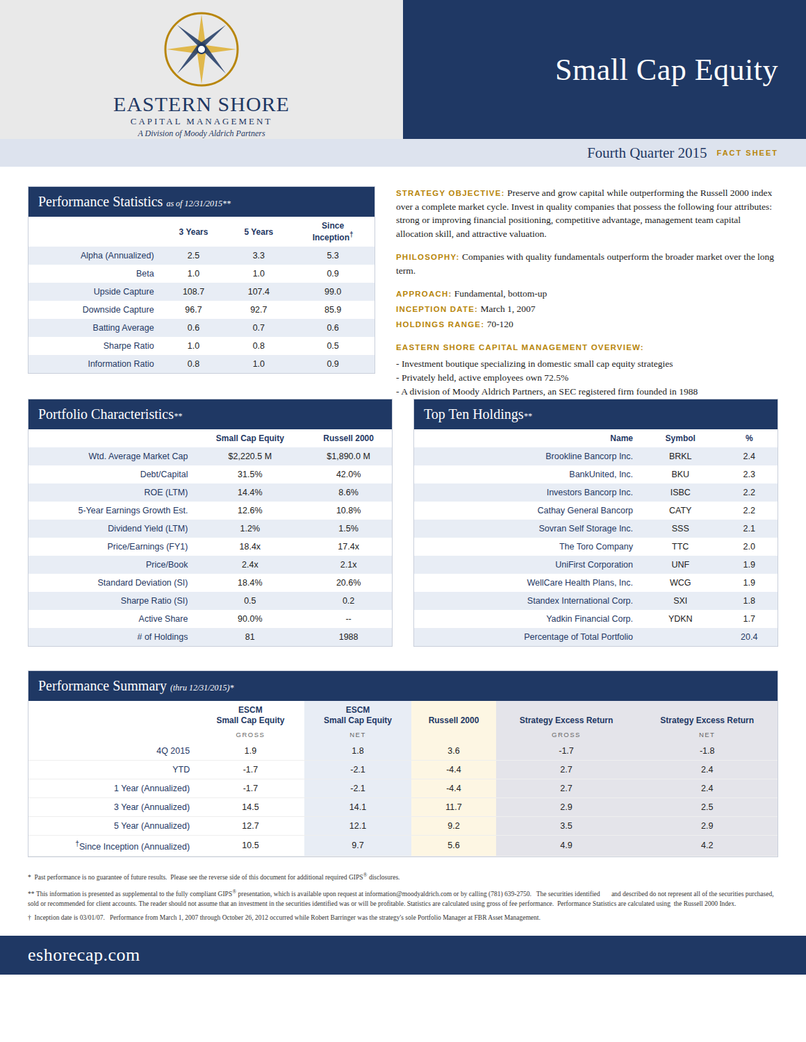EASTERN SHORE
CAPITAL MANAGEMENT
A Division of Moody Aldrich Partners
Small Cap Equity
Fourth Quarter 2015 FACT SHEET
Performance Statistics as of 12/31/2015**
| | 3 Years | 5 Years | Since Inception † |
| --- | --- | --- | --- |
| Alpha (Annualized) | 2.5 | 3.3 | 5.3 |
| Beta | 1.0 | 1.0 | 0.9 |
| Upside Capture | 108.7 | 107.4 | 99.0 |
| Downside Capture | 96.7 | 92.7 | 85.9 |
| Batting Average | 0.6 | 0.7 | 0.6 |
| Sharpe Ratio | 1.0 | 0.8 | 0.5 |
| Information Ratio | 0.8 | 1.0 | 0.9 |
STRATEGY OBJECTIVE: Preserve and grow capital while outperforming the Russell 2000 index over a complete market cycle. Invest in quality companies that possess the following four attributes: strong or improving financial positioning, competitive advantage, management team capital allocation skill, and attractive valuation.
PHILOSOPHY: Companies with quality fundamentals outperform the broader market over the long term.
APPROACH: Fundamental, bottom-up
INCEPTION DATE: March 1, 2007
HOLDINGS RANGE: 70-120
EASTERN SHORE CAPITAL MANAGEMENT OVERVIEW:
Investment boutique specializing in domestic small cap equity strategies
Privately held, active employees own 72.5%
A division of Moody Aldrich Partners, an SEC registered firm founded in 1988
Portfolio Characteristics**
| | Small Cap Equity | Russell 2000 |
| --- | --- | --- |
| Wtd. Average Market Cap | $2,220.5 M | $1,890.0 M |
| Debt/Capital | 31.5% | 42.0% |
| ROE (LTM) | 14.4% | 8.6% |
| 5-Year Earnings Growth Est. | 12.6% | 10.8% |
| Dividend Yield (LTM) | 1.2% | 1.5% |
| Price/Earnings (FY1) | 18.4x | 17.4x |
| Price/Book | 2.4x | 2.1x |
| Standard Deviation (SI) | 18.4% | 20.6% |
| Sharpe Ratio (SI) | 0.5 | 0.2 |
| Active Share | 90.0% | -- |
| # of Holdings | 81 | 1988 |
Top Ten Holdings**
| Name | Symbol | % |
| --- | --- | --- |
| Brookline Bancorp Inc. | BRKL | 2.4 |
| BankUnited, Inc. | BKU | 2.3 |
| Investors Bancorp Inc. | ISBC | 2.2 |
| Cathay General Bancorp | CATY | 2.2 |
| Sovran Self Storage Inc. | SSS | 2.1 |
| The Toro Company | TTC | 2.0 |
| UniFirst Corporation | UNF | 1.9 |
| WellCare Health Plans, Inc. | WCG | 1.9 |
| Standex International Corp. | SXI | 1.8 |
| Yadkin Financial Corp. | YDKN | 1.7 |
| Percentage of Total Portfolio | | 20.4 |
Performance Summary (thru 12/31/2015)*
| | ESCM Small Cap Equity | ESCM Small Cap Equity | Russell 2000 | Strategy Excess Return | Strategy Excess Return |
| --- | --- | --- | --- | --- | --- |
| | GROSS | NET | | GROSS | NET |
| 4Q 2015 | 1.9 | 1.8 | 3.6 | -1.7 | -1.8 |
| YTD | -1.7 | -2.1 | -4.4 | 2.7 | 2.4 |
| 1 Year (Annualized) | -1.7 | -2.1 | -4.4 | 2.7 | 2.4 |
| 3 Year (Annualized) | 14.5 | 14.1 | 11.7 | 2.9 | 2.5 |
| 5 Year (Annualized) | 12.7 | 12.1 | 9.2 | 3.5 | 2.9 |
| † Since Inception (Annualized) | 10.5 | 9.7 | 5.6 | 4.9 | 4.2 |
* Past performance is no guarantee of future results. Please see the reverse side of this document for additional required GIPS® disclosures.
** This information is presented as supplemental to the fully compliant GIPS® presentation, which is available upon request at information@moodyaldrich.com or by calling (781) 639-2750. The securities identified and described do not represent all of the securities purchased, sold or recommended for client accounts. The reader should not assume that an investment in the securities identified was or will be profitable. Statistics are calculated using gross of fee performance. Performance Statistics are calculated using the Russell 2000 Index.
† Inception date is 03/01/07. Performance from March 1, 2007 through October 26, 2012 occurred while Robert Barringer was the strategy's sole Portfolio Manager at FBR Asset Management.
eshorecap.com